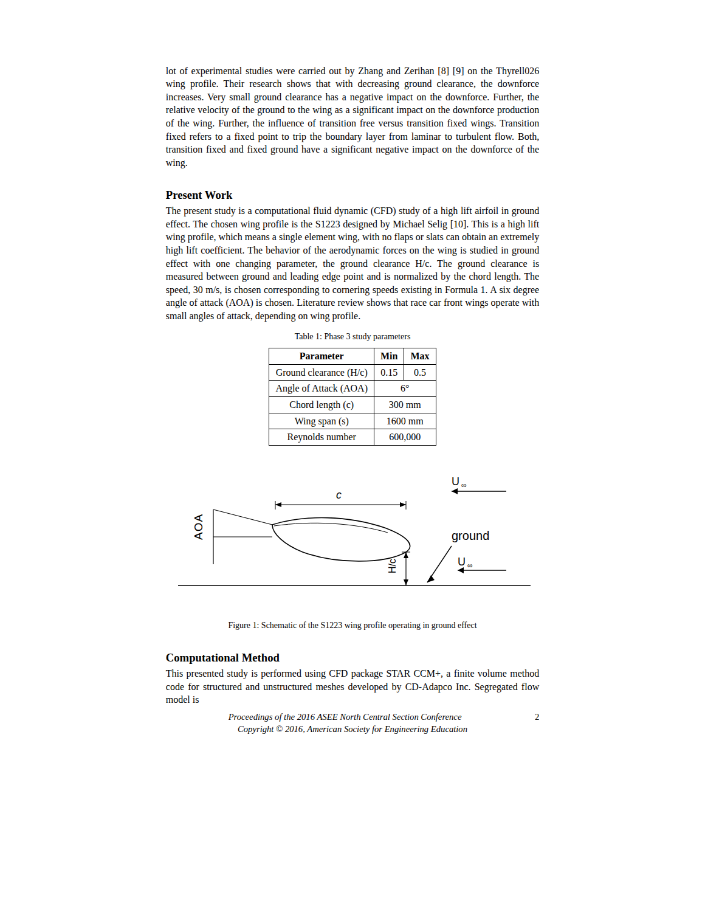lot of experimental studies were carried out by Zhang and Zerihan [8] [9] on the Thyrell026 wing profile. Their research shows that with decreasing ground clearance, the downforce increases. Very small ground clearance has a negative impact on the downforce. Further, the relative velocity of the ground to the wing as a significant impact on the downforce production of the wing. Further, the influence of transition free versus transition fixed wings. Transition fixed refers to a fixed point to trip the boundary layer from laminar to turbulent flow. Both, transition fixed and fixed ground have a significant negative impact on the downforce of the wing.
Present Work
The present study is a computational fluid dynamic (CFD) study of a high lift airfoil in ground effect. The chosen wing profile is the S1223 designed by Michael Selig [10]. This is a high lift wing profile, which means a single element wing, with no flaps or slats can obtain an extremely high lift coefficient. The behavior of the aerodynamic forces on the wing is studied in ground effect with one changing parameter, the ground clearance H/c. The ground clearance is measured between ground and leading edge point and is normalized by the chord length. The speed, 30 m/s, is chosen corresponding to cornering speeds existing in Formula 1. A six degree angle of attack (AOA) is chosen. Literature review shows that race car front wings operate with small angles of attack, depending on wing profile.
Table 1: Phase 3 study parameters
| Parameter | Min | Max |
| --- | --- | --- |
| Ground clearance (H/c) | 0.15 | 0.5 |
| Angle of Attack (AOA) | 6° |
| Chord length (c) | 300 mm |
| Wing span (s) | 1600 mm |
| Reynolds number | 600,000 |
AOA c H/c U ∞ ground U ∞
Figure 1: Schematic of the S1223 wing profile operating in ground effect
Computational Method
This presented study is performed using CFD package STAR CCM+, a finite volume method code for structured and unstructured meshes developed by CD-Adapco Inc. Segregated flow model is
2 Proceedings of the 2016 ASEE North Central Section Conference
Copyright © 2016, American Society for Engineering Education